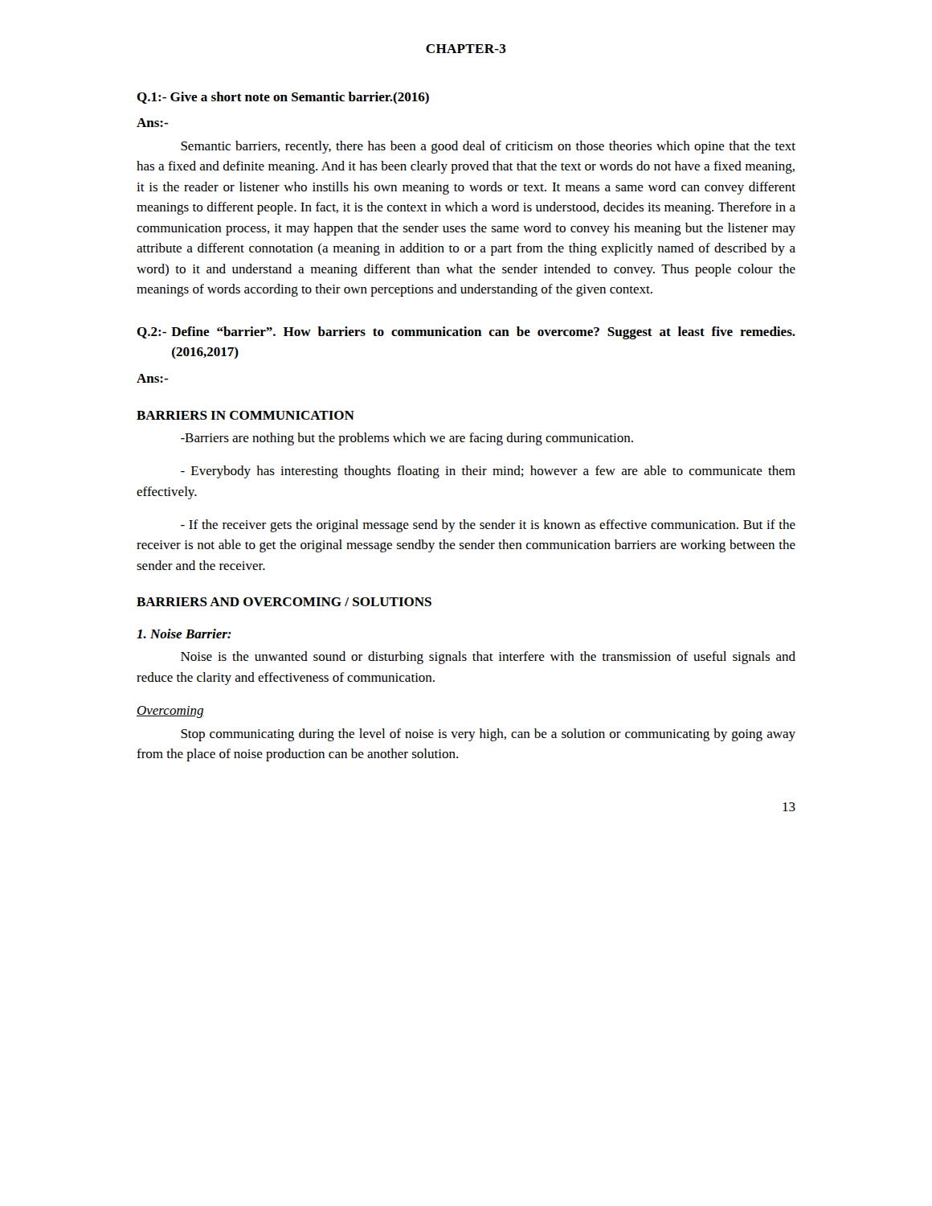CHAPTER-3
Q.1:- Give a short note on Semantic barrier.(2016)
Ans:-
Semantic barriers, recently, there has been a good deal of criticism on those theories which opine that the text has a fixed and definite meaning. And it has been clearly proved that that the text or words do not have a fixed meaning, it is the reader or listener who instills his own meaning to words or text. It means a same word can convey different meanings to different people. In fact, it is the context in which a word is understood, decides its meaning. Therefore in a communication process, it may happen that the sender uses the same word to convey his meaning but the listener may attribute a different connotation (a meaning in addition to or a part from the thing explicitly named of described by a word) to it and understand a meaning different than what the sender intended to convey. Thus people colour the meanings of words according to their own perceptions and understanding of the given context.
Q.2:- Define “barrier”. How barriers to communication can be overcome? Suggest at least five remedies.(2016,2017)
Ans:-
BARRIERS IN COMMUNICATION
-Barriers are nothing but the problems which we are facing during communication.
- Everybody has interesting thoughts floating in their mind; however a few are able to communicate them effectively.
- If the receiver gets the original message send by the sender it is known as effective communication. But if the receiver is not able to get the original message sendby the sender then communication barriers are working between the sender and the receiver.
BARRIERS AND OVERCOMING / SOLUTIONS
1. Noise Barrier:
Noise is the unwanted sound or disturbing signals that interfere with the transmission of useful signals and reduce the clarity and effectiveness of communication.
Overcoming
Stop communicating during the level of noise is very high, can be a solution or communicating by going away from the place of noise production can be another solution.
13